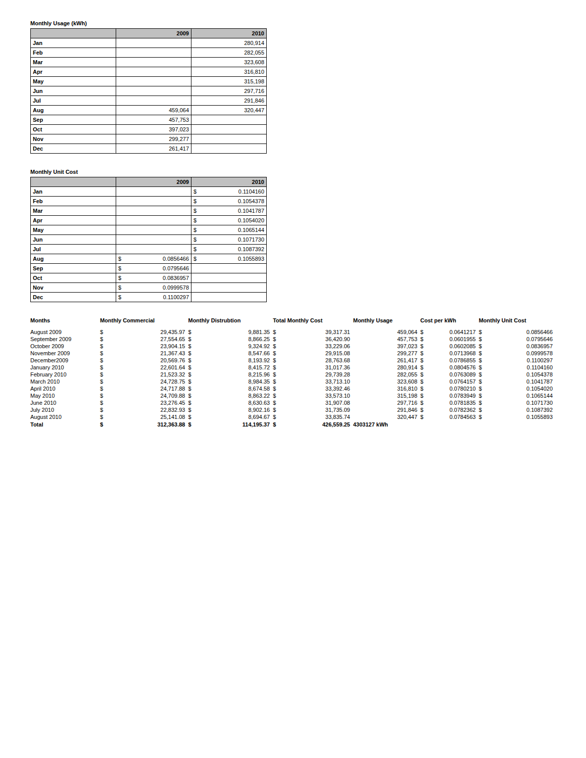Monthly Usage (kWh)
| | 2009 | 2010 |
| --- | --- | --- |
| Jan | | 280,914 |
| Feb | | 282,055 |
| Mar | | 323,608 |
| Apr | | 316,810 |
| May | | 315,198 |
| Jun | | 297,716 |
| Jul | | 291,846 |
| Aug | 459,064 | 320,447 |
| Sep | 457,753 | |
| Oct | 397,023 | |
| Nov | 299,277 | |
| Dec | 261,417 | |
Monthly Unit Cost
| | 2009 | 2010 |
| --- | --- | --- |
| Jan | | $ 0.1104160 |
| Feb | | $ 0.1054378 |
| Mar | | $ 0.1041787 |
| Apr | | $ 0.1054020 |
| May | | $ 0.1065144 |
| Jun | | $ 0.1071730 |
| Jul | | $ 0.1087392 |
| Aug | $ 0.0856466 | $ 0.1055893 |
| Sep | $ 0.0795646 | |
| Oct | $ 0.0836957 | |
| Nov | $ 0.0999578 | |
| Dec | $ 0.1100297 | |
| Months | Monthly Commercial | Monthly Distrubtion | Total Monthly Cost | Monthly Usage | Cost per kWh | Monthly Unit Cost |
| --- | --- | --- | --- | --- | --- | --- |
| August 2009 | $ | 29,435.97 | $ | 9,881.35 | $ | 39,317.31 | 459,064 | $ | 0.0641217 | $ | 0.0856466 |
| September 2009 | $ | 27,554.65 | $ | 8,866.25 | $ | 36,420.90 | 457,753 | $ | 0.0601955 | $ | 0.0795646 |
| October 2009 | $ | 23,904.15 | $ | 9,324.92 | $ | 33,229.06 | 397,023 | $ | 0.0602085 | $ | 0.0836957 |
| November 2009 | $ | 21,367.43 | $ | 8,547.66 | $ | 29,915.08 | 299,277 | $ | 0.0713968 | $ | 0.0999578 |
| December2009 | $ | 20,569.76 | $ | 8,193.92 | $ | 28,763.68 | 261,417 | $ | 0.0786855 | $ | 0.1100297 |
| January 2010 | $ | 22,601.64 | $ | 8,415.72 | $ | 31,017.36 | 280,914 | $ | 0.0804576 | $ | 0.1104160 |
| February 2010 | $ | 21,523.32 | $ | 8,215.96 | $ | 29,739.28 | 282,055 | $ | 0.0763089 | $ | 0.1054378 |
| March 2010 | $ | 24,728.75 | $ | 8,984.35 | $ | 33,713.10 | 323,608 | $ | 0.0764157 | $ | 0.1041787 |
| April 2010 | $ | 24,717.88 | $ | 8,674.58 | $ | 33,392.46 | 316,810 | $ | 0.0780210 | $ | 0.1054020 |
| May 2010 | $ | 24,709.88 | $ | 8,863.22 | $ | 33,573.10 | 315,198 | $ | 0.0783949 | $ | 0.1065144 |
| June 2010 | $ | 23,276.45 | $ | 8,630.63 | $ | 31,907.08 | 297,716 | $ | 0.0781835 | $ | 0.1071730 |
| July 2010 | $ | 22,832.93 | $ | 8,902.16 | $ | 31,735.09 | 291,846 | $ | 0.0782362 | $ | 0.1087392 |
| August 2010 | $ | 25,141.08 | $ | 8,694.67 | $ | 33,835.74 | 320,447 | $ | 0.0784563 | $ | 0.1055893 |
| Total | $ | 312,363.88 | $ | 114,195.37 | $ | 426,559.25 | 4303127 kWh | | | | |